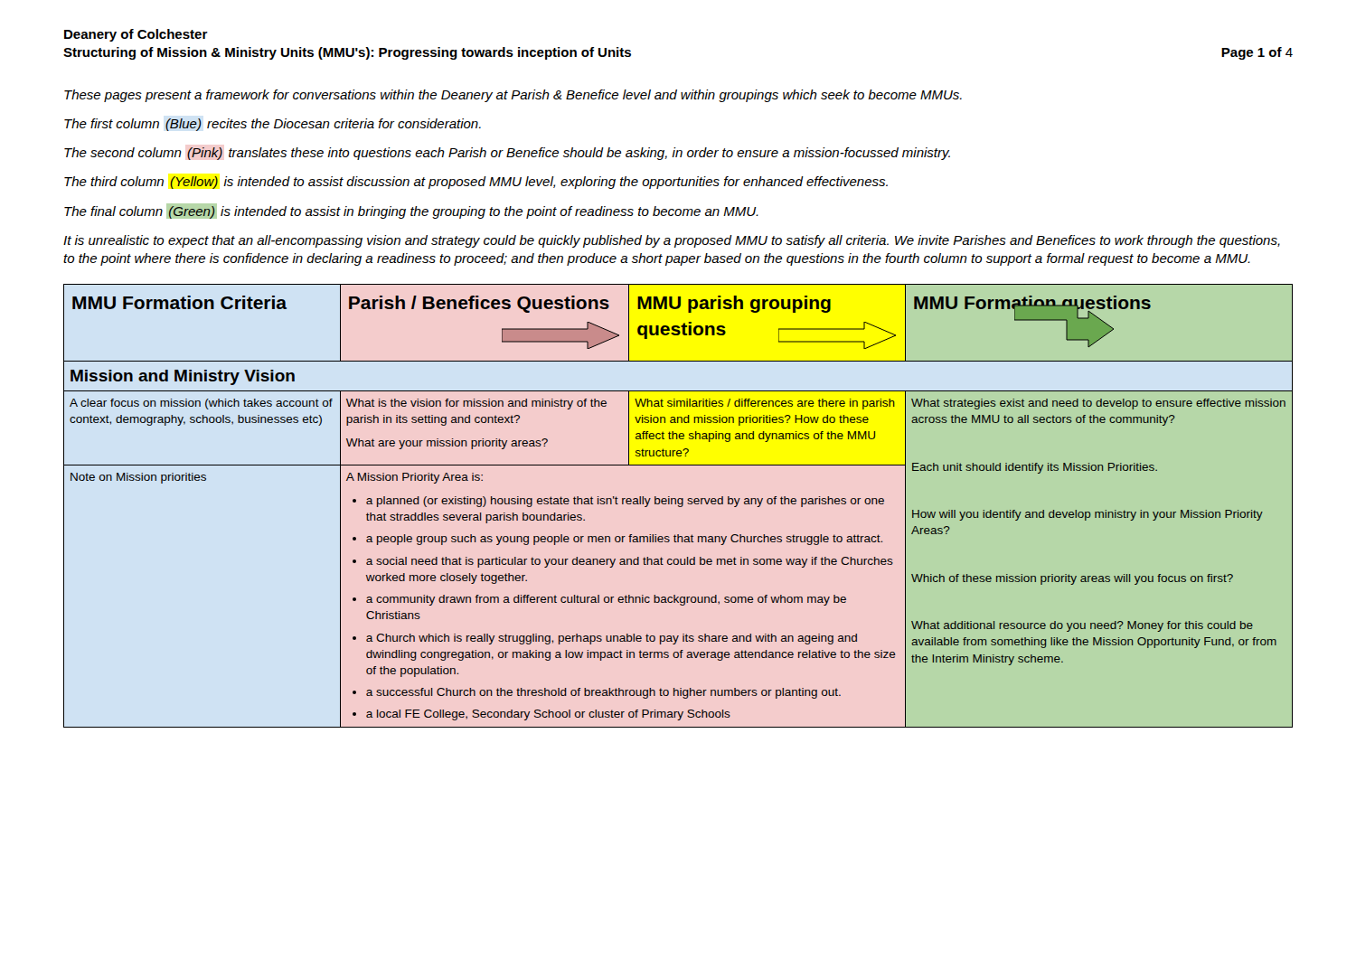Deanery of Colchester
Structuring of Mission & Ministry Units (MMU's): Progressing towards inception of Units Page 1 of 4
These pages present a framework for conversations within the Deanery at Parish & Benefice level and within groupings which seek to become MMUs.
The first column (Blue) recites the Diocesan criteria for consideration.
The second column (Pink) translates these into questions each Parish or Benefice should be asking, in order to ensure a mission-focussed ministry.
The third column (Yellow) is intended to assist discussion at proposed MMU level, exploring the opportunities for enhanced effectiveness.
The final column (Green) is intended to assist in bringing the grouping to the point of readiness to become an MMU.
It is unrealistic to expect that an all-encompassing vision and strategy could be quickly published by a proposed MMU to satisfy all criteria. We invite Parishes and Benefices to work through the questions, to the point where there is confidence in declaring a readiness to proceed; and then produce a short paper based on the questions in the fourth column to support a formal request to become a MMU.
| MMU Formation Criteria | Parish / Benefices Questions | MMU parish grouping questions | MMU Formation questions |
| Mission and Ministry Vision |
| A clear focus on mission (which takes account of context, demography, schools, businesses etc) | What is the vision for mission and ministry of the parish in its setting and context? What are your mission priority areas? | What similarities / differences are there in parish vision and mission priorities? How do these affect the shaping and dynamics of the MMU structure? | What strategies exist and need to develop to ensure effective mission across the MMU to all sectors of the community? Each unit should identify its Mission Priorities. How will you identify and develop ministry in your Mission Priority Areas? Which of these mission priority areas will you focus on first? What additional resource do you need? Money for this could be available from something like the Mission Opportunity Fund, or from the Interim Ministry scheme. |
| Note on Mission priorities | A Mission Priority Area is: a planned (or existing) housing estate that isn't really being served by any of the parishes or one that straddles several parish boundaries. a people group such as young people or men or families that many Churches struggle to attract. a social need that is particular to your deanery and that could be met in some way if the Churches worked more closely together. a community drawn from a different cultural or ethnic background, some of whom may be Christians a Church which is really struggling, perhaps unable to pay its share and with an ageing and dwindling congregation, or making a low impact in terms of average attendance relative to the size of the population. a successful Church on the threshold of breakthrough to higher numbers or planting out. a local FE College, Secondary School or cluster of Primary Schools |